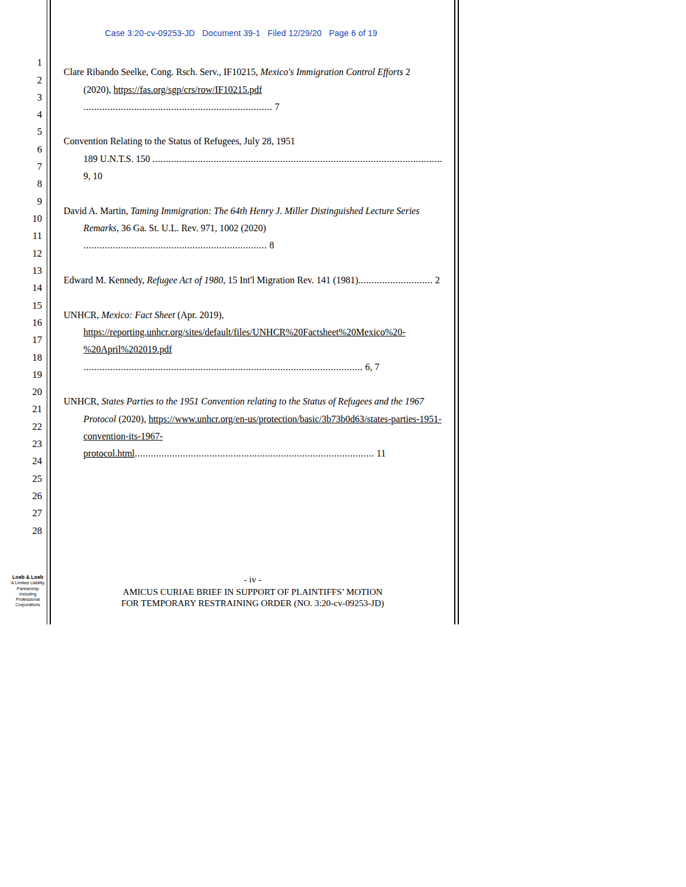Case 3:20-cv-09253-JD Document 39-1 Filed 12/29/20 Page 6 of 19
1
2
3
4
5
6
7
8
9
10
11
12
13
14
15
16
17
18
19
20
21
22
23
24
25
26
27
28
Clare Ribando Seelke, Cong. Rsch. Serv., IF10215, Mexico's Immigration Control Efforts 2 (2020), https://fas.org/sgp/crs/row/IF10215.pdf ....................................................................... 7
Convention Relating to the Status of Refugees, July 28, 1951 189 U.N.T.S. 150 ............................................................................................................. 9, 10
David A. Martin, Taming Immigration: The 64th Henry J. Miller Distinguished Lecture Series Remarks, 36 Ga. St. U.L. Rev. 971, 1002 (2020) ..................................................................... 8
Edward M. Kennedy, Refugee Act of 1980, 15 Int'l Migration Rev. 141 (1981)............................ 2
UNHCR, Mexico: Fact Sheet (Apr. 2019), https://reporting.unhcr.org/sites/default/files/UNHCR%20Factsheet%20Mexico%20- %20April%202019.pdf ......................................................................................................... 6, 7
UNHCR, States Parties to the 1951 Convention relating to the Status of Refugees and the 1967 Protocol (2020), https://www.unhcr.org/en-us/protection/basic/3b73b0d63/states-parties-1951- convention-its-1967-protocol.html.......................................................................................... 11
Loeb & Loeb
A Limited Liability Partnership
Including Professional
Corporations
- iv -
AMICUS CURIAE BRIEF IN SUPPORT OF PLAINTIFFS’ MOTION
FOR TEMPORARY RESTRAINING ORDER (NO. 3:20-cv-09253-JD)